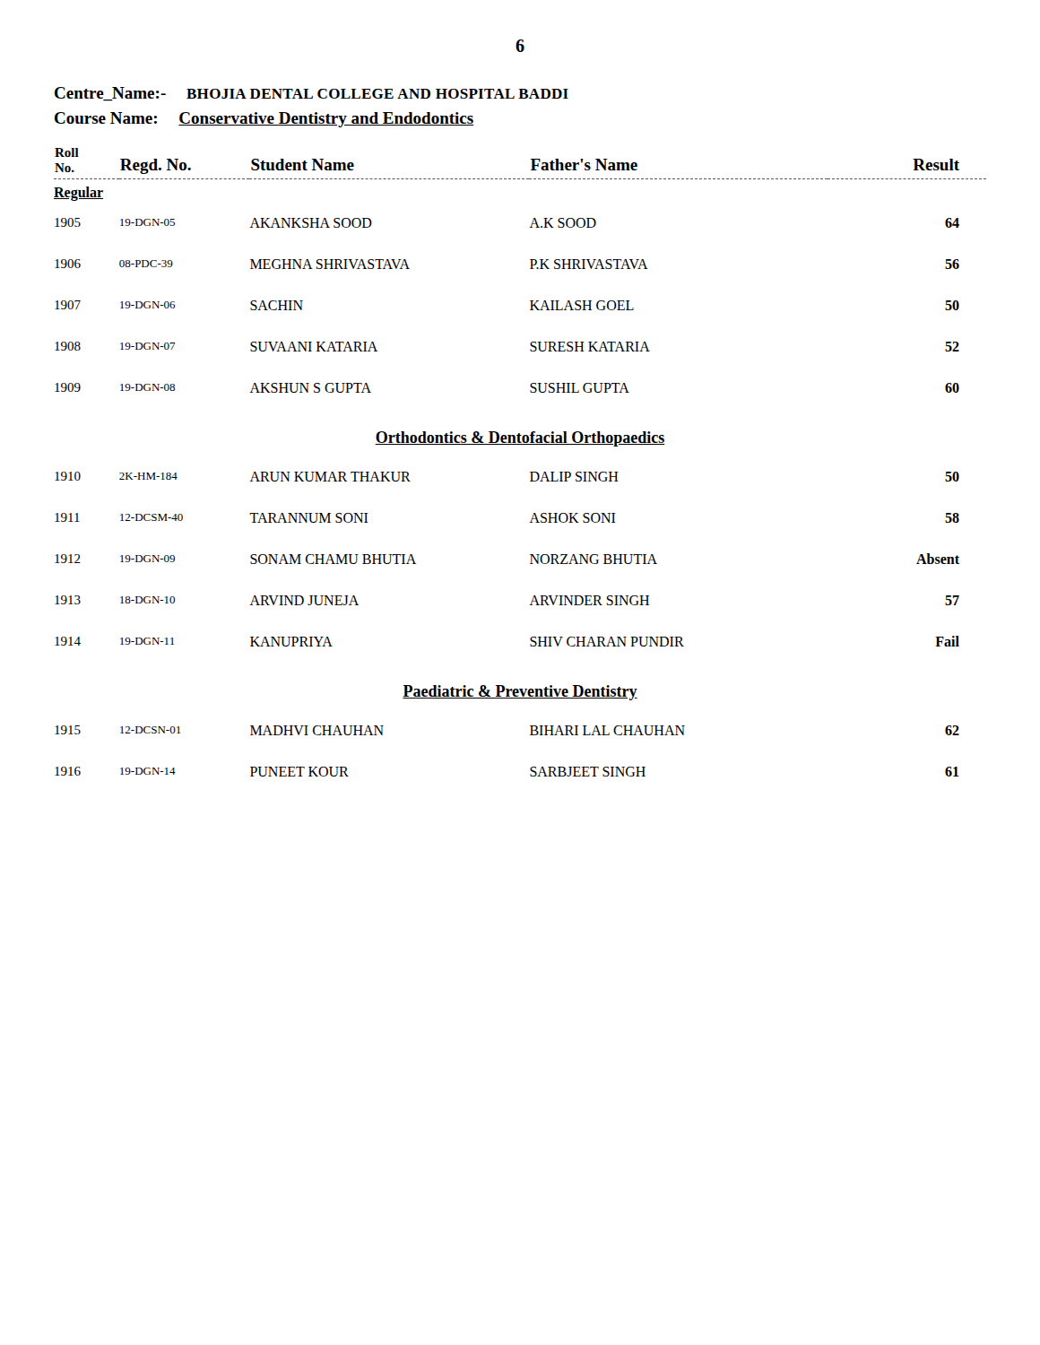6
Centre_Name:- BHOJIA DENTAL COLLEGE AND HOSPITAL BADDI
Course Name: Conservative Dentistry and Endodontics
| Roll No. | Regd. No. | Student Name | Father's Name | Result |
| --- | --- | --- | --- | --- |
| Regular |
| 1905 | 19-DGN-05 | AKANKSHA SOOD | A.K SOOD | 64 |
| 1906 | 08-PDC-39 | MEGHNA SHRIVASTAVA | P.K SHRIVASTAVA | 56 |
| 1907 | 19-DGN-06 | SACHIN | KAILASH GOEL | 50 |
| 1908 | 19-DGN-07 | SUVAANI KATARIA | SURESH KATARIA | 52 |
| 1909 | 19-DGN-08 | AKSHUN S GUPTA | SUSHIL GUPTA | 60 |
| Orthodontics & Dentofacial Orthopaedics |
| 1910 | 2K-HM-184 | ARUN KUMAR THAKUR | DALIP SINGH | 50 |
| 1911 | 12-DCSM-40 | TARANNUM SONI | ASHOK SONI | 58 |
| 1912 | 19-DGN-09 | SONAM CHAMU BHUTIA | NORZANG BHUTIA | Absent |
| 1913 | 18-DGN-10 | ARVIND JUNEJA | ARVINDER SINGH | 57 |
| 1914 | 19-DGN-11 | KANUPRIYA | SHIV CHARAN PUNDIR | Fail |
| Paediatric & Preventive Dentistry |
| 1915 | 12-DCSN-01 | MADHVI CHAUHAN | BIHARI LAL CHAUHAN | 62 |
| 1916 | 19-DGN-14 | PUNEET KOUR | SARBJEET SINGH | 61 |